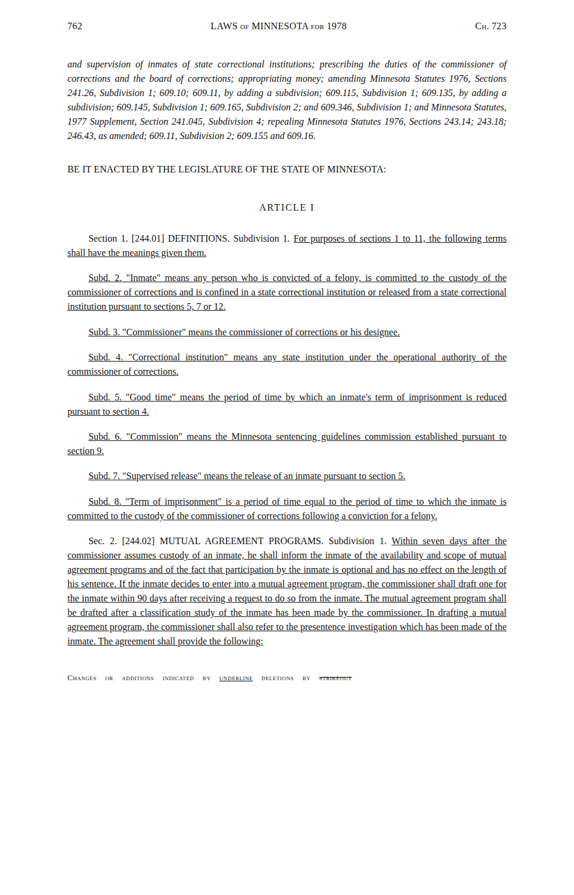762 LAWS of MINNESOTA for 1978 Ch. 723
and supervision of inmates of state correctional institutions; prescribing the duties of the commissioner of corrections and the board of corrections; appropriating money; amending Minnesota Statutes 1976, Sections 241.26, Subdivision 1; 609.10; 609.11, by adding a subdivision; 609.115, Subdivision 1; 609.135, by adding a subdivision; 609.145, Subdivision 1; 609.165, Subdivision 2; and 609.346, Subdivision 1; and Minnesota Statutes, 1977 Supplement, Section 241.045, Subdivision 4; repealing Minnesota Statutes 1976, Sections 243.14; 243.18; 246.43, as amended; 609.11, Subdivision 2; 609.155 and 609.16.
BE IT ENACTED BY THE LEGISLATURE OF THE STATE OF MINNESOTA:
ARTICLE I
Section 1. [244.01] DEFINITIONS. Subdivision 1. For purposes of sections 1 to 11, the following terms shall have the meanings given them.
Subd. 2. "Inmate" means any person who is convicted of a felony, is committed to the custody of the commissioner of corrections and is confined in a state correctional institution or released from a state correctional institution pursuant to sections 5, 7 or 12.
Subd. 3. "Commissioner" means the commissioner of corrections or his designee.
Subd. 4. "Correctional institution" means any state institution under the operational authority of the commissioner of corrections.
Subd. 5. "Good time" means the period of time by which an inmate's term of imprisonment is reduced pursuant to section 4.
Subd. 6. "Commission" means the Minnesota sentencing guidelines commission established pursuant to section 9.
Subd. 7. "Supervised release" means the release of an inmate pursuant to section 5.
Subd. 8. "Term of imprisonment" is a period of time equal to the period of time to which the inmate is committed to the custody of the commissioner of corrections following a conviction for a felony.
Sec. 2. [244.02] MUTUAL AGREEMENT PROGRAMS. Subdivision 1. Within seven days after the commissioner assumes custody of an inmate, he shall inform the inmate of the availability and scope of mutual agreement programs and of the fact that participation by the inmate is optional and has no effect on the length of his sentence. If the inmate decides to enter into a mutual agreement program, the commissioner shall draft one for the inmate within 90 days after receiving a request to do so from the inmate. The mutual agreement program shall be drafted after a classification study of the inmate has been made by the commissioner. In drafting a mutual agreement program, the commissioner shall also refer to the presentence investigation which has been made of the inmate. The agreement shall provide the following:
Changes or additions indicated by underline deletions by strikeout